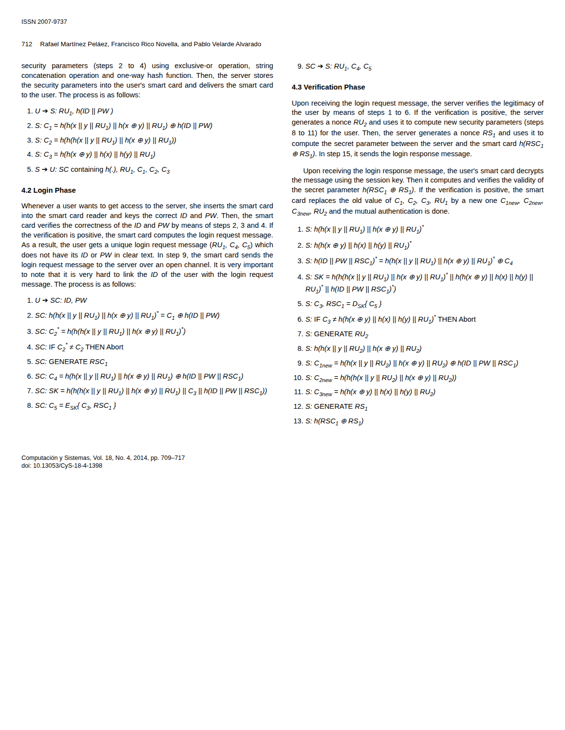ISSN 2007-9737
712 Rafael Martínez Peláez, Francisco Rico Novella, and Pablo Velarde Alvarado
security parameters (steps 2 to 4) using exclusive-or operation, string concatenation operation and one-way hash function. Then, the server stores the security parameters into the user's smart card and delivers the smart card to the user. The process is as follows:
U ➔ S: RU1, h(ID || PW )
S: C1 = h(h(x || y || RU1) || h(x ⊕ y) || RU1) ⊕ h(ID || PW)
S: C2 = h(h(h(x || y || RU1) || h(x ⊕ y) || RU1))
S: C3 = h(h(x ⊕ y) || h(x) || h(y) || RU1)
S ➔ U: SC containing h(.), RU1, C1, C2, C3
4.2 Login Phase
Whenever a user wants to get access to the server, she inserts the smart card into the smart card reader and keys the correct ID and PW. Then, the smart card verifies the correctness of the ID and PW by means of steps 2, 3 and 4. If the verification is positive, the smart card computes the login request message. As a result, the user gets a unique login request message (RU1, C4, C5) which does not have its ID or PW in clear text. In step 9, the smart card sends the login request message to the server over an open channel. It is very important to note that it is very hard to link the ID of the user with the login request message. The process is as follows:
U ➔ SC: ID, PW
SC: h(h(x || y || RU1) || h(x ⊕ y) || RU1)* = C1 ⊕ h(ID || PW)
SC: C2* = h(h(h(x || y || RU1) || h(x ⊕ y) || RU1)*)
SC: IF C2* ≠ C2 THEN Abort
SC: GENERATE RSC1
SC: C4 = h(h(x || y || RU1) || h(x ⊕ y) || RU1) ⊕ h(ID || PW || RSC1)
SC: SK = h(h(h(x || y || RU1) || h(x ⊕ y) || RU1) || C3 || h(ID || PW || RSC1))
SC: C5 = ESK{ C3, RSC1 }
SC ➔ S: RU1, C4, C5
4.3 Verification Phase
Upon receiving the login request message, the server verifies the legitimacy of the user by means of steps 1 to 6. If the verification is positive, the server generates a nonce RU2 and uses it to compute new security parameters (steps 8 to 11) for the user. Then, the server generates a nonce RS1 and uses it to compute the secret parameter between the server and the smart card h(RSC1 ⊕ RS1). In step 15, it sends the login response message.
Upon receiving the login response message, the user's smart card decrypts the message using the session key. Then it computes and verifies the validity of the secret parameter h(RSC1 ⊕ RS1). If the verification is positive, the smart card replaces the old value of C1, C2, C3, RU1 by a new one C1new, C2new, C3new, RU2 and the mutual authentication is done.
S: h(h(x || y || RU1) || h(x ⊕ y) || RU1)*
S: h(h(x ⊕ y) || h(x) || h(y) || RU1)*
S: h(ID || PW || RSC1)* = h(h(x || y || RU1) || h(x ⊕ y) || RU1)* ⊕ C4
S: SK = h(h(h(x || y || RU1) || h(x ⊕ y) || RU1)* || h(h(x ⊕ y) || h(x) || h(y) || RU1)* || h(ID || PW || RSC1)*)
S: C3, RSC1 = DSK{ C5 }
S: IF C3 ≠ h(h(x ⊕ y) || h(x) || h(y) || RU1)* THEN Abort
S: GENERATE RU2
S: h(h(x || y || RU2) || h(x ⊕ y) || RU2)
S: C1new = h(h(x || y || RU2) || h(x ⊕ y) || RU2) ⊕ h(ID || PW || RSC1)
S: C2new = h(h(h(x || y || RU2) || h(x ⊕ y) || RU2))
S: C3new = h(h(x ⊕ y) || h(x) || h(y) || RU2)
S: GENERATE RS1
S: h(RSC1 ⊕ RS1)
Computación y Sistemas, Vol. 18, No. 4, 2014, pp. 709–717 doi: 10.13053/CyS-18-4-1398